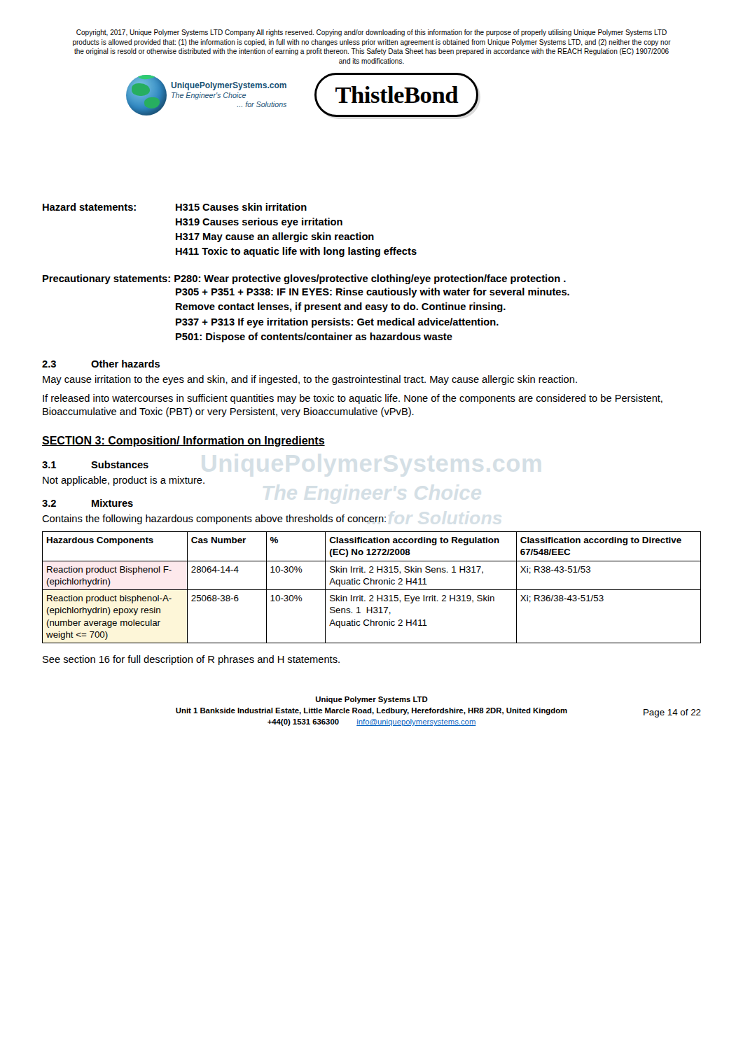UniquePolymerSystems.com
The Engineer's Choice
... for Solutions
Copyright, 2017, Unique Polymer Systems LTD Company All rights reserved. Copying and/or downloading of this information for the purpose of properly utilising Unique Polymer Systems LTD products is allowed provided that: (1) the information is copied, in full with no changes unless prior written agreement is obtained from Unique Polymer Systems LTD, and (2) neither the copy nor the original is resold or otherwise distributed with the intention of earning a profit thereon. This Safety Data Sheet has been prepared in accordance with the REACH Regulation (EC) 1907/2006 and its modifications.
UniquePolymerSystems.com
The Engineer's Choice
... for Solutions
ThistleBond
Hazard statements:
H315 Causes skin irritation
H319 Causes serious eye irritation
H317 May cause an allergic skin reaction
H411 Toxic to aquatic life with long lasting effects
Precautionary statements: P280: Wear protective gloves/protective clothing/eye protection/face protection .
P305 + P351 + P338: IF IN EYES: Rinse cautiously with water for several minutes.
Remove contact lenses, if present and easy to do. Continue rinsing.
P337 + P313 If eye irritation persists: Get medical advice/attention.
P501: Dispose of contents/container as hazardous waste
2.3 Other hazards
May cause irritation to the eyes and skin, and if ingested, to the gastrointestinal tract. May cause allergic skin reaction.
If released into watercourses in sufficient quantities may be toxic to aquatic life. None of the components are considered to be Persistent, Bioaccumulative and Toxic (PBT) or very Persistent, very Bioaccumulative (vPvB).
SECTION 3: Composition/ Information on Ingredients
3.1 Substances
Not applicable, product is a mixture.
3.2 Mixtures
Contains the following hazardous components above thresholds of concern:
| Hazardous Components | Cas Number | % | Classification according to Regulation (EC) No 1272/2008 | Classification according to Directive 67/548/EEC |
| --- | --- | --- | --- | --- |
| Reaction product Bisphenol F-(epichlorhydrin) | 28064-14-4 | 10-30% | Skin Irrit. 2 H315, Skin Sens. 1 H317, Aquatic Chronic 2 H411 | Xi; R38-43-51/53 |
| Reaction product bisphenol-A-(epichlorhydrin) epoxy resin (number average molecular weight <= 700) | 25068-38-6 | 10-30% | Skin Irrit. 2 H315, Eye Irrit. 2 H319, Skin Sens. 1 H317, Aquatic Chronic 2 H411 | Xi; R36/38-43-51/53 |
See section 16 for full description of R phrases and H statements.
Unique Polymer Systems LTD
Unit 1 Bankside Industrial Estate, Little Marcle Road, Ledbury, Herefordshire, HR8 2DR, United Kingdom
+44(0) 1531 636300 info@uniquepolymersystems.com
Page 14 of 22